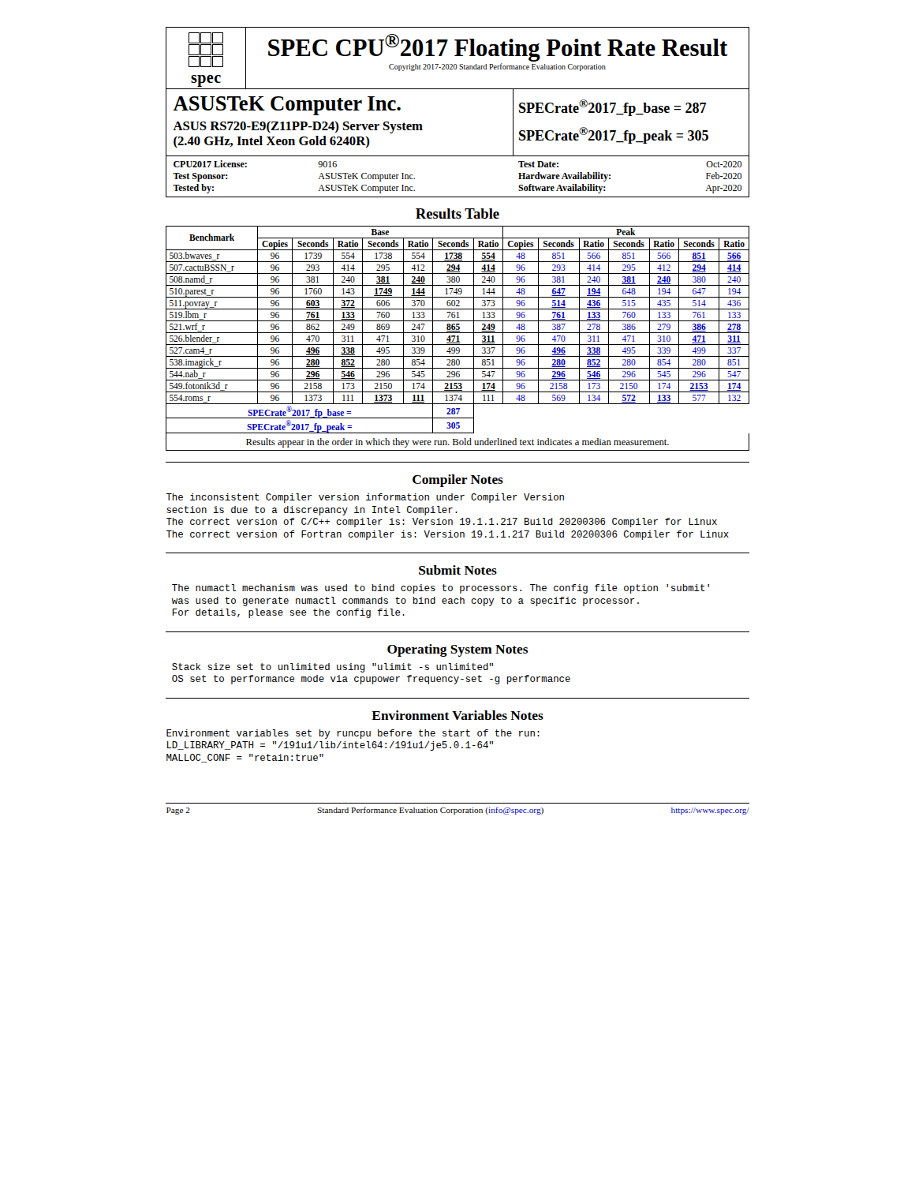spec
SPEC CPU®2017 Floating Point Rate Result
Copyright 2017-2020 Standard Performance Evaluation Corporation
ASUSTeK Computer Inc.
ASUS RS720-E9(Z11PP-D24) Server System
(2.40 GHz, Intel Xeon Gold 6240R)
SPECrate®2017_fp_base = 287
SPECrate®2017_fp_peak = 305
| CPU2017 License: | 9016 |
| Test Sponsor: | ASUSTeK Computer Inc. |
| Tested by: | ASUSTeK Computer Inc. |
| Test Date: | Oct-2020 |
| Hardware Availability: | Feb-2020 |
| Software Availability: | Apr-2020 |
Results Table
| Benchmark | Base | Peak |
| --- | --- | --- |
| Copies | Seconds | Ratio | Seconds | Ratio | Seconds | Ratio | Copies | Seconds | Ratio | Seconds | Ratio | Seconds | Ratio |
| 503.bwaves_r | 96 | 1739 | 554 | 1738 | 554 | 1738 | 554 | 48 | 851 | 566 | 851 | 566 | 851 | 566 |
| 507.cactuBSSN_r | 96 | 293 | 414 | 295 | 412 | 294 | 414 | 96 | 293 | 414 | 295 | 412 | 294 | 414 |
| 508.namd_r | 96 | 381 | 240 | 381 | 240 | 380 | 240 | 96 | 381 | 240 | 381 | 240 | 380 | 240 |
| 510.parest_r | 96 | 1760 | 143 | 1749 | 144 | 1749 | 144 | 48 | 647 | 194 | 648 | 194 | 647 | 194 |
| 511.povray_r | 96 | 603 | 372 | 606 | 370 | 602 | 373 | 96 | 514 | 436 | 515 | 435 | 514 | 436 |
| 519.lbm_r | 96 | 761 | 133 | 760 | 133 | 761 | 133 | 96 | 761 | 133 | 760 | 133 | 761 | 133 |
| 521.wrf_r | 96 | 862 | 249 | 869 | 247 | 865 | 249 | 48 | 387 | 278 | 386 | 279 | 386 | 278 |
| 526.blender_r | 96 | 470 | 311 | 471 | 310 | 471 | 311 | 96 | 470 | 311 | 471 | 310 | 471 | 311 |
| 527.cam4_r | 96 | 496 | 338 | 495 | 339 | 499 | 337 | 96 | 496 | 338 | 495 | 339 | 499 | 337 |
| 538.imagick_r | 96 | 280 | 852 | 280 | 854 | 280 | 851 | 96 | 280 | 852 | 280 | 854 | 280 | 851 |
| 544.nab_r | 96 | 296 | 546 | 296 | 545 | 296 | 547 | 96 | 296 | 546 | 296 | 545 | 296 | 547 |
| 549.fotonik3d_r | 96 | 2158 | 173 | 2150 | 174 | 2153 | 174 | 96 | 2158 | 173 | 2150 | 174 | 2153 | 174 |
| 554.roms_r | 96 | 1373 | 111 | 1373 | 111 | 1374 | 111 | 48 | 569 | 134 | 572 | 133 | 577 | 132 |
| SPECrate ® 2017_fp_base = | 287 | |
| SPECrate ® 2017_fp_peak = | 305 | |
Results appear in the order in which they were run. Bold underlined text indicates a median measurement.
Compiler Notes
The inconsistent Compiler version information under Compiler Version
section is due to a discrepancy in Intel Compiler.
The correct version of C/C++ compiler is: Version 19.1.1.217 Build 20200306 Compiler for Linux
The correct version of Fortran compiler is: Version 19.1.1.217 Build 20200306 Compiler for Linux
Submit Notes
 The numactl mechanism was used to bind copies to processors. The config file option 'submit'
 was used to generate numactl commands to bind each copy to a specific processor.
 For details, please see the config file.
Operating System Notes
 Stack size set to unlimited using "ulimit -s unlimited"
 OS set to performance mode via cpupower frequency-set -g performance
Environment Variables Notes
Environment variables set by runcpu before the start of the run:
LD_LIBRARY_PATH = "/191u1/lib/intel64:/191u1/je5.0.1-64"
MALLOC_CONF = "retain:true"
Page 2
Standard Performance Evaluation Corporation (info@spec.org)
https://www.spec.org/